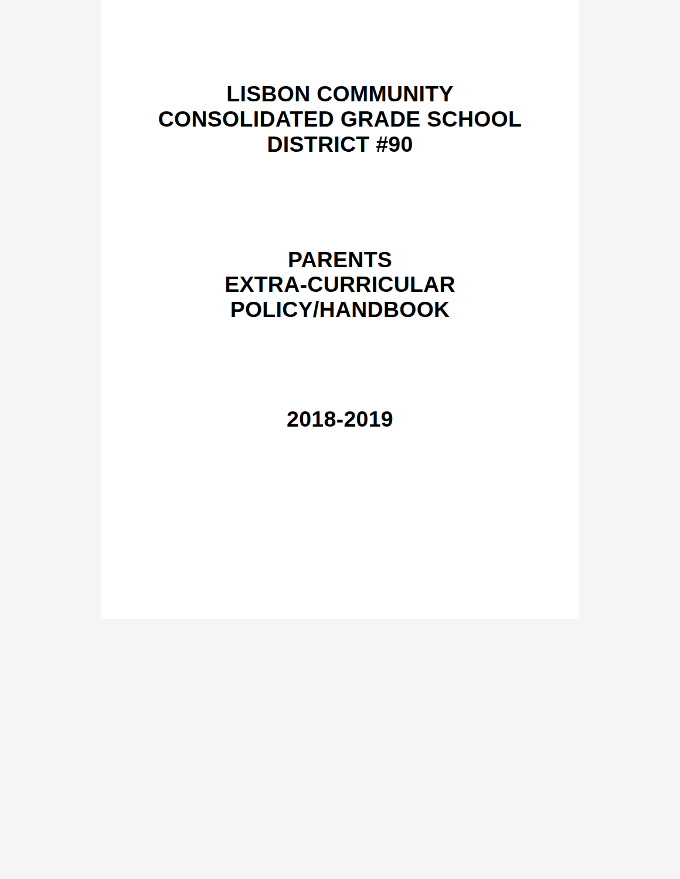LISBON COMMUNITY
CONSOLIDATED GRADE SCHOOL
DISTRICT #90
PARENTS
EXTRA-CURRICULAR
POLICY/HANDBOOK
2018-2019